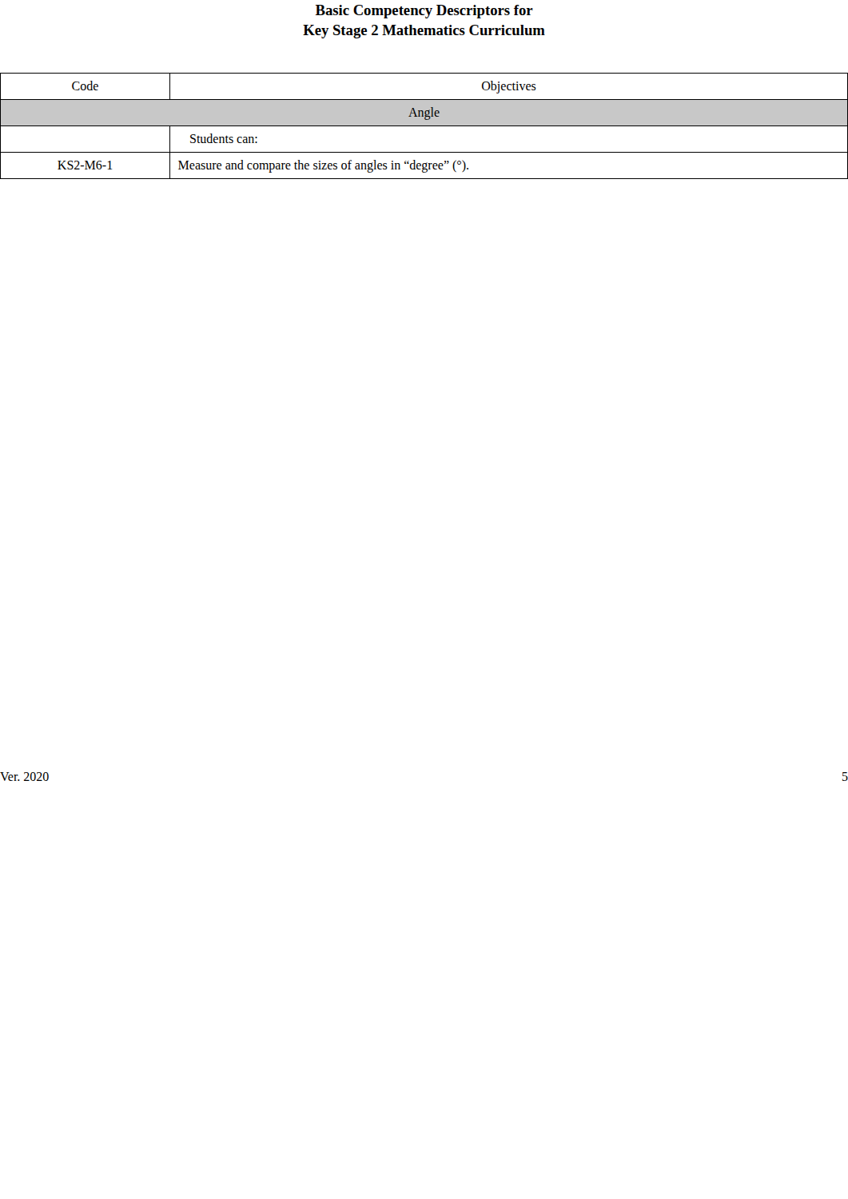Basic Competency Descriptors for
Key Stage 2 Mathematics Curriculum
| Code | Objectives |
| Angle |
| | Students can: |
| KS2-M6-1 | Measure and compare the sizes of angles in “degree” (°). |
Ver. 2020 5